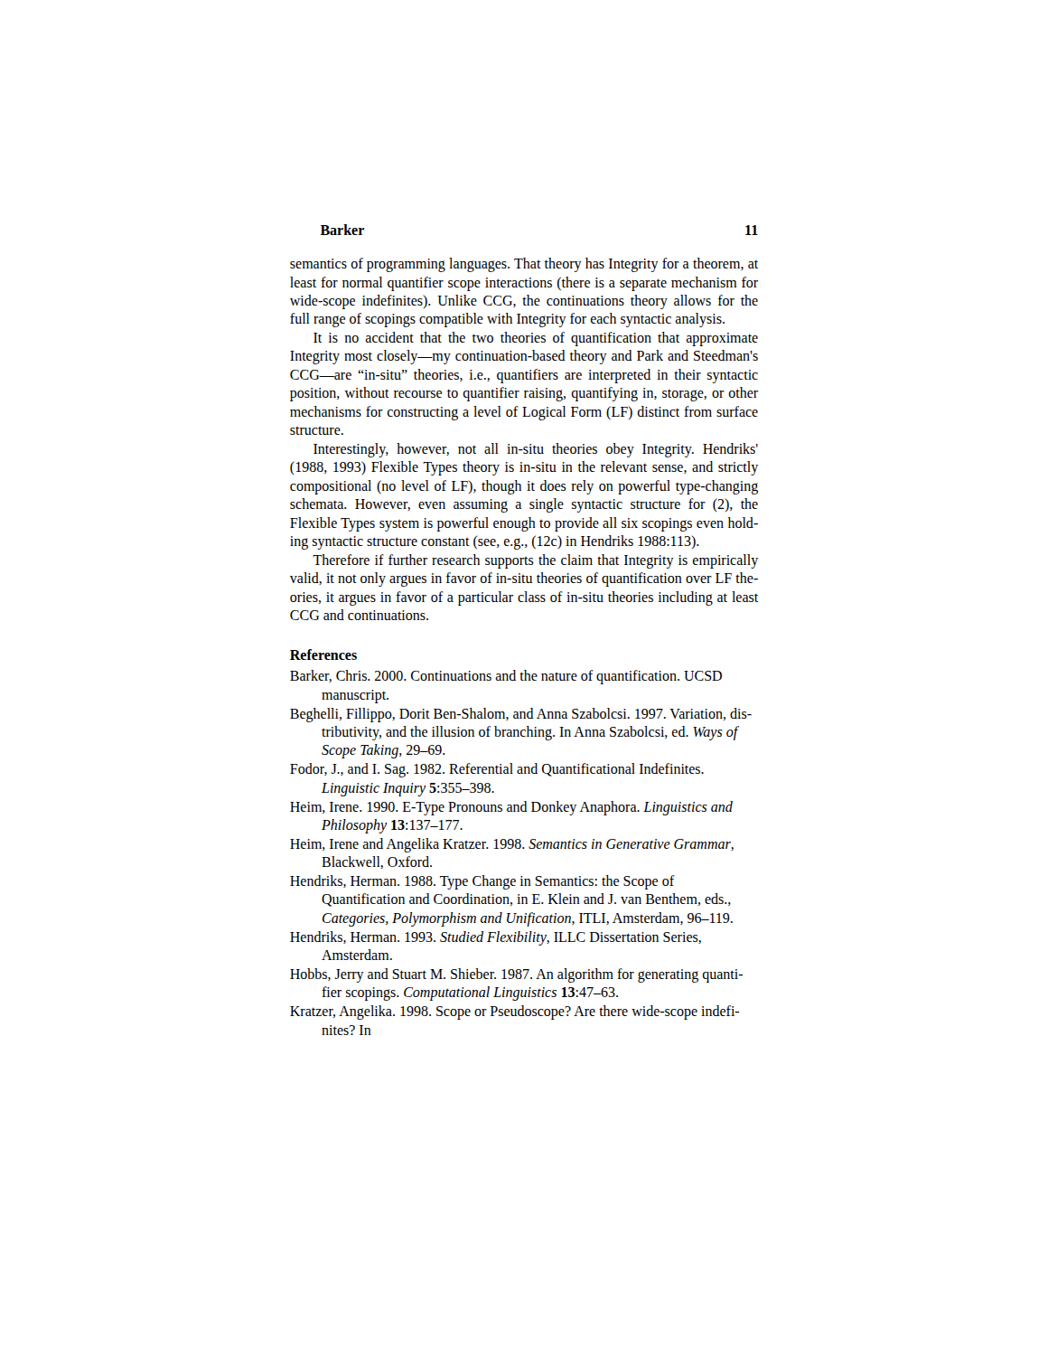Barker 11
semantics of programming languages. That theory has Integrity for a theorem, at least for normal quantifier scope interactions (there is a separate mechanism for wide-scope indefinites). Unlike CCG, the continuations theory allows for the full range of scopings compatible with Integrity for each syntactic analysis.
It is no accident that the two theories of quantification that approximate Integrity most closely—my continuation-based theory and Park and Steedman's CCG—are “in-situ” theories, i.e., quantifiers are interpreted in their syntactic position, without recourse to quantifier raising, quantifying in, storage, or other mechanisms for constructing a level of Logical Form (LF) distinct from surface structure.
Interestingly, however, not all in-situ theories obey Integrity. Hendriks' (1988, 1993) Flexible Types theory is in-situ in the relevant sense, and strictly compositional (no level of LF), though it does rely on powerful type-changing schemata. However, even assuming a single syntactic structure for (2), the Flexible Types system is powerful enough to provide all six scopings even holding syntactic structure constant (see, e.g., (12c) in Hendriks 1988:113).
Therefore if further research supports the claim that Integrity is empirically valid, it not only argues in favor of in-situ theories of quantification over LF theories, it argues in favor of a particular class of in-situ theories including at least CCG and continuations.
References
Barker, Chris. 2000. Continuations and the nature of quantification. UCSD manuscript.
Beghelli, Fillippo, Dorit Ben-Shalom, and Anna Szabolcsi. 1997. Variation, distributivity, and the illusion of branching. In Anna Szabolcsi, ed. Ways of Scope Taking, 29–69.
Fodor, J., and I. Sag. 1982. Referential and Quantificational Indefinites. Linguistic Inquiry 5:355–398.
Heim, Irene. 1990. E-Type Pronouns and Donkey Anaphora. Linguistics and Philosophy 13:137–177.
Heim, Irene and Angelika Kratzer. 1998. Semantics in Generative Grammar, Blackwell, Oxford.
Hendriks, Herman. 1988. Type Change in Semantics: the Scope of Quantification and Coordination, in E. Klein and J. van Benthem, eds., Categories, Polymorphism and Unification, ITLI, Amsterdam, 96–119.
Hendriks, Herman. 1993. Studied Flexibility, ILLC Dissertation Series, Amsterdam.
Hobbs, Jerry and Stuart M. Shieber. 1987. An algorithm for generating quantifier scopings. Computational Linguistics 13:47–63.
Kratzer, Angelika. 1998. Scope or Pseudoscope? Are there wide-scope indefinites? In